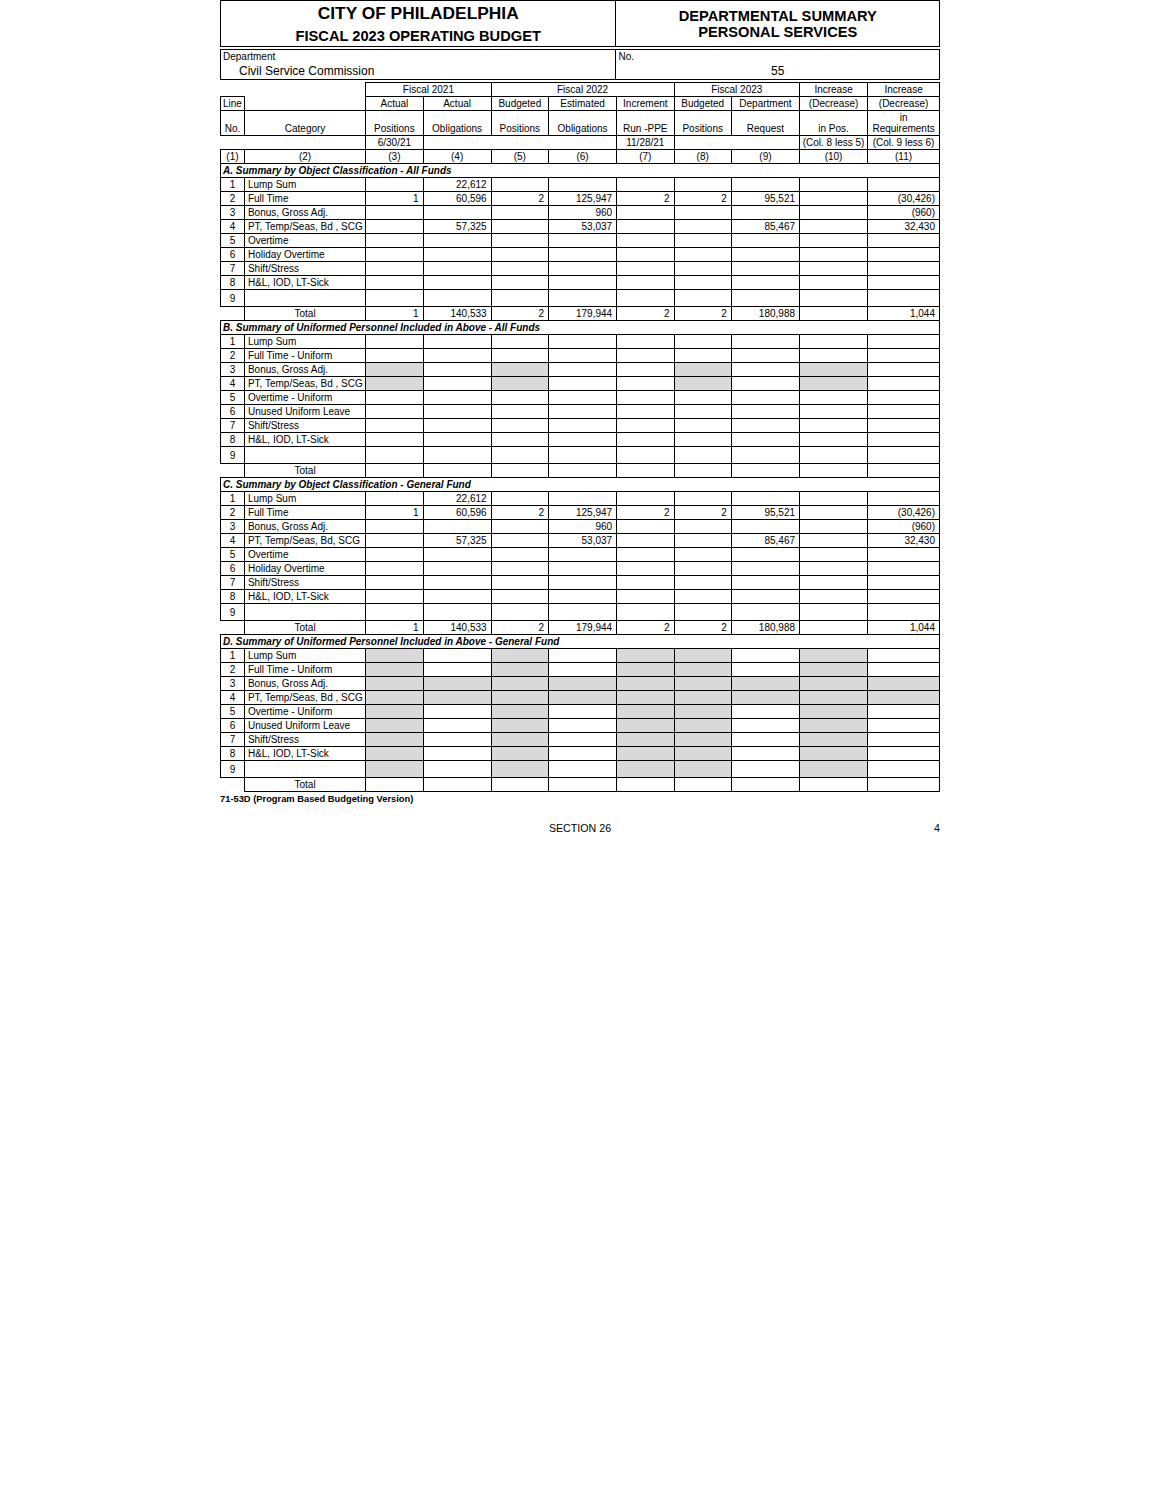| CITY OF PHILADELPHIA | DEPARTMENTAL SUMMARY PERSONAL SERVICES |
| FISCAL 2023 OPERATING BUDGET |
| Department | No. |
| Civil Service Commission | 55 |
| | Fiscal 2021 | Fiscal 2022 | Fiscal 2023 | Increase | Increase |
| Line | | Actual | Actual | Budgeted | Estimated | Increment | Budgeted | Department | (Decrease) | (Decrease) |
| No. | Category | Positions | Obligations | Positions | Obligations | Run -PPE | Positions | Request | in Pos. | in Requirements |
| | | 6/30/21 | | | | 11/28/21 | | | (Col. 8 less 5) | (Col. 9 less 6) |
| (1) | (2) | (3) | (4) | (5) | (6) | (7) | (8) | (9) | (10) | (11) |
| A. Summary by Object Classification - All Funds |
| 1 | Lump Sum | | 22,612 | | | | | | | |
| 2 | Full Time | 1 | 60,596 | 2 | 125,947 | 2 | 2 | 95,521 | | (30,426) |
| 3 | Bonus, Gross Adj. | | | | 960 | | | | | (960) |
| 4 | PT, Temp/Seas, Bd , SCG | | 57,325 | | 53,037 | | | 85,467 | | 32,430 |
| 5 | Overtime | | | | | | | | | |
| 6 | Holiday Overtime | | | | | | | | | |
| 7 | Shift/Stress | | | | | | | | | |
| 8 | H&L, IOD, LT-Sick | | | | | | | | | |
| 9 | | | | | | | | | | |
| | Total | 1 | 140,533 | 2 | 179,944 | 2 | 2 | 180,988 | | 1,044 |
| B. Summary of Uniformed Personnel Included in Above - All Funds |
| 1 | Lump Sum | | | | | | | | | |
| 2 | Full Time - Uniform | | | | | | | | | |
| 3 | Bonus, Gross Adj. | | | | | | | | | |
| 4 | PT, Temp/Seas, Bd , SCG | | | | | | | | | |
| 5 | Overtime - Uniform | | | | | | | | | |
| 6 | Unused Uniform Leave | | | | | | | | | |
| 7 | Shift/Stress | | | | | | | | | |
| 8 | H&L, IOD, LT-Sick | | | | | | | | | |
| 9 | | | | | | | | | | |
| | Total | | | | | | | | | |
| C. Summary by Object Classification - General Fund |
| 1 | Lump Sum | | 22,612 | | | | | | | |
| 2 | Full Time | 1 | 60,596 | 2 | 125,947 | 2 | 2 | 95,521 | | (30,426) |
| 3 | Bonus, Gross Adj. | | | | 960 | | | | | (960) |
| 4 | PT, Temp/Seas, Bd, SCG | | 57,325 | | 53,037 | | | 85,467 | | 32,430 |
| 5 | Overtime | | | | | | | | | |
| 6 | Holiday Overtime | | | | | | | | | |
| 7 | Shift/Stress | | | | | | | | | |
| 8 | H&L, IOD, LT-Sick | | | | | | | | | |
| 9 | | | | | | | | | | |
| | Total | 1 | 140,533 | 2 | 179,944 | 2 | 2 | 180,988 | | 1,044 |
| D. Summary of Uniformed Personnel Included in Above - General Fund |
| 1 | Lump Sum | | | | | | | | | |
| 2 | Full Time - Uniform | | | | | | | | | |
| 3 | Bonus, Gross Adj. | | | | | | | | | |
| 4 | PT, Temp/Seas, Bd , SCG | | | | | | | | | |
| 5 | Overtime - Uniform | | | | | | | | | |
| 6 | Unused Uniform Leave | | | | | | | | | |
| 7 | Shift/Stress | | | | | | | | | |
| 8 | H&L, IOD, LT-Sick | | | | | | | | | |
| 9 | | | | | | | | | | |
| | Total | | | | | | | | | |
71-53D (Program Based Budgeting Version)
SECTION 26
4